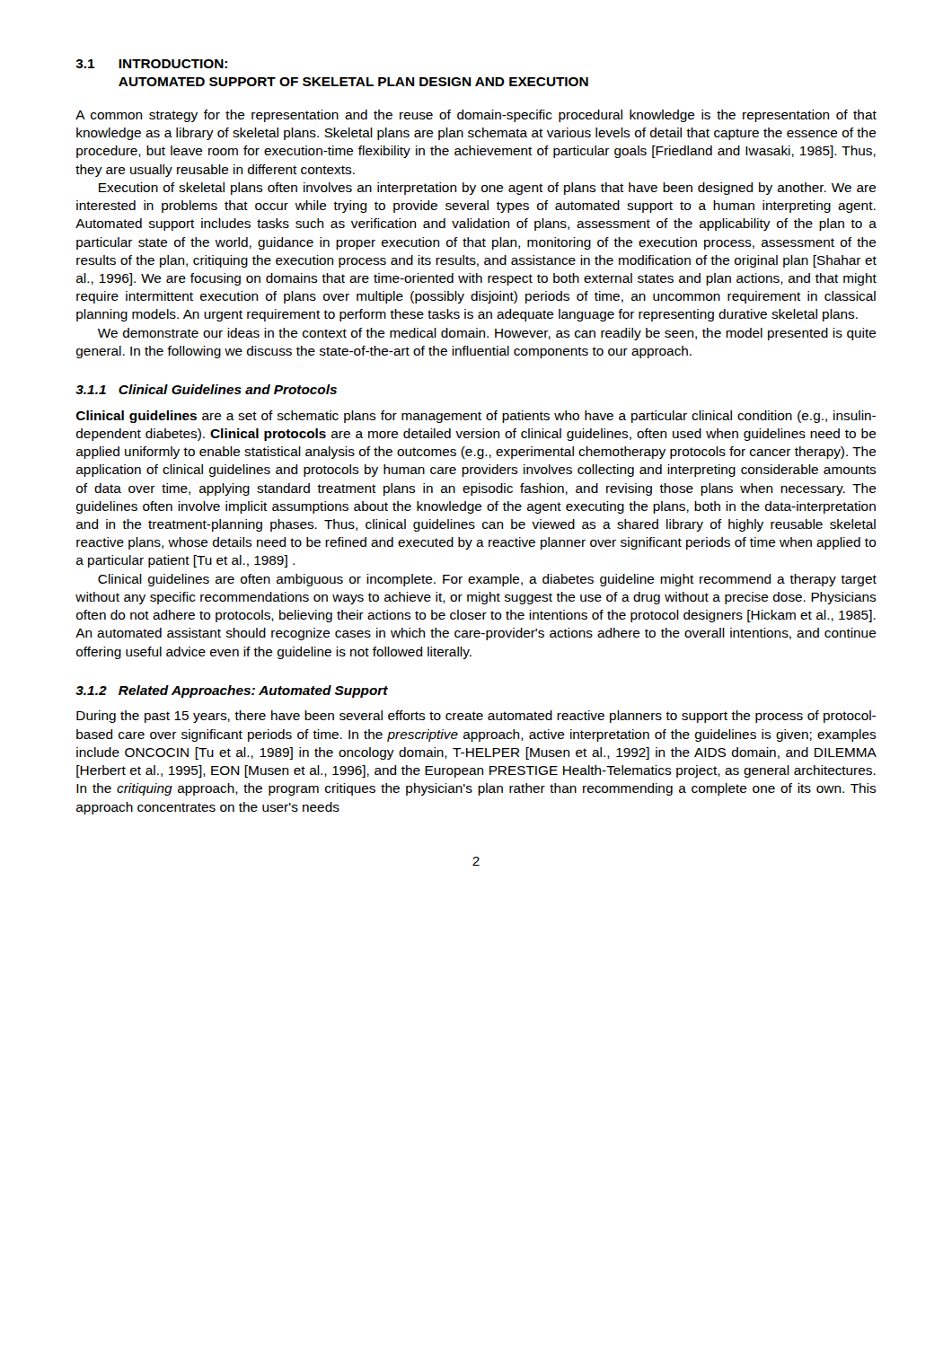3.1 INTRODUCTION:AUTOMATED SUPPORT OF SKELETAL PLAN DESIGN AND EXECUTION
A common strategy for the representation and the reuse of domain-specific procedural knowledge is the representation of that knowledge as a library of skeletal plans. Skeletal plans are plan schemata at various levels of detail that capture the essence of the procedure, but leave room for execution-time flexibility in the achievement of particular goals [Friedland and Iwasaki, 1985]. Thus, they are usually reusable in different contexts.
Execution of skeletal plans often involves an interpretation by one agent of plans that have been designed by another. We are interested in problems that occur while trying to provide several types of automated support to a human interpreting agent. Automated support includes tasks such as verification and validation of plans, assessment of the applicability of the plan to a particular state of the world, guidance in proper execution of that plan, monitoring of the execution process, assessment of the results of the plan, critiquing the execution process and its results, and assistance in the modification of the original plan [Shahar et al., 1996]. We are focusing on domains that are time-oriented with respect to both external states and plan actions, and that might require intermittent execution of plans over multiple (possibly disjoint) periods of time, an uncommon requirement in classical planning models. An urgent requirement to perform these tasks is an adequate language for representing durative skeletal plans.
We demonstrate our ideas in the context of the medical domain. However, as can readily be seen, the model presented is quite general. In the following we discuss the state-of-the-art of the influential components to our approach.
3.1.1 Clinical Guidelines and Protocols
Clinical guidelines are a set of schematic plans for management of patients who have a particular clinical condition (e.g., insulin-dependent diabetes). Clinical protocols are a more detailed version of clinical guidelines, often used when guidelines need to be applied uniformly to enable statistical analysis of the outcomes (e.g., experimental chemotherapy protocols for cancer therapy). The application of clinical guidelines and protocols by human care providers involves collecting and interpreting considerable amounts of data over time, applying standard treatment plans in an episodic fashion, and revising those plans when necessary. The guidelines often involve implicit assumptions about the knowledge of the agent executing the plans, both in the data-interpretation and in the treatment-planning phases. Thus, clinical guidelines can be viewed as a shared library of highly reusable skeletal reactive plans, whose details need to be refined and executed by a reactive planner over significant periods of time when applied to a particular patient [Tu et al., 1989] .
Clinical guidelines are often ambiguous or incomplete. For example, a diabetes guideline might recommend a therapy target without any specific recommendations on ways to achieve it, or might suggest the use of a drug without a precise dose. Physicians often do not adhere to protocols, believing their actions to be closer to the intentions of the protocol designers [Hickam et al., 1985]. An automated assistant should recognize cases in which the care-provider's actions adhere to the overall intentions, and continue offering useful advice even if the guideline is not followed literally.
3.1.2 Related Approaches: Automated Support
During the past 15 years, there have been several efforts to create automated reactive planners to support the process of protocol-based care over significant periods of time. In the prescriptive approach, active interpretation of the guidelines is given; examples include ONCOCIN [Tu et al., 1989] in the oncology domain, T-HELPER [Musen et al., 1992] in the AIDS domain, and DILEMMA [Herbert et al., 1995], EON [Musen et al., 1996], and the European PRESTIGE Health-Telematics project, as general architectures. In the critiquing approach, the program critiques the physician's plan rather than recommending a complete one of its own. This approach concentrates on the user's needs
2